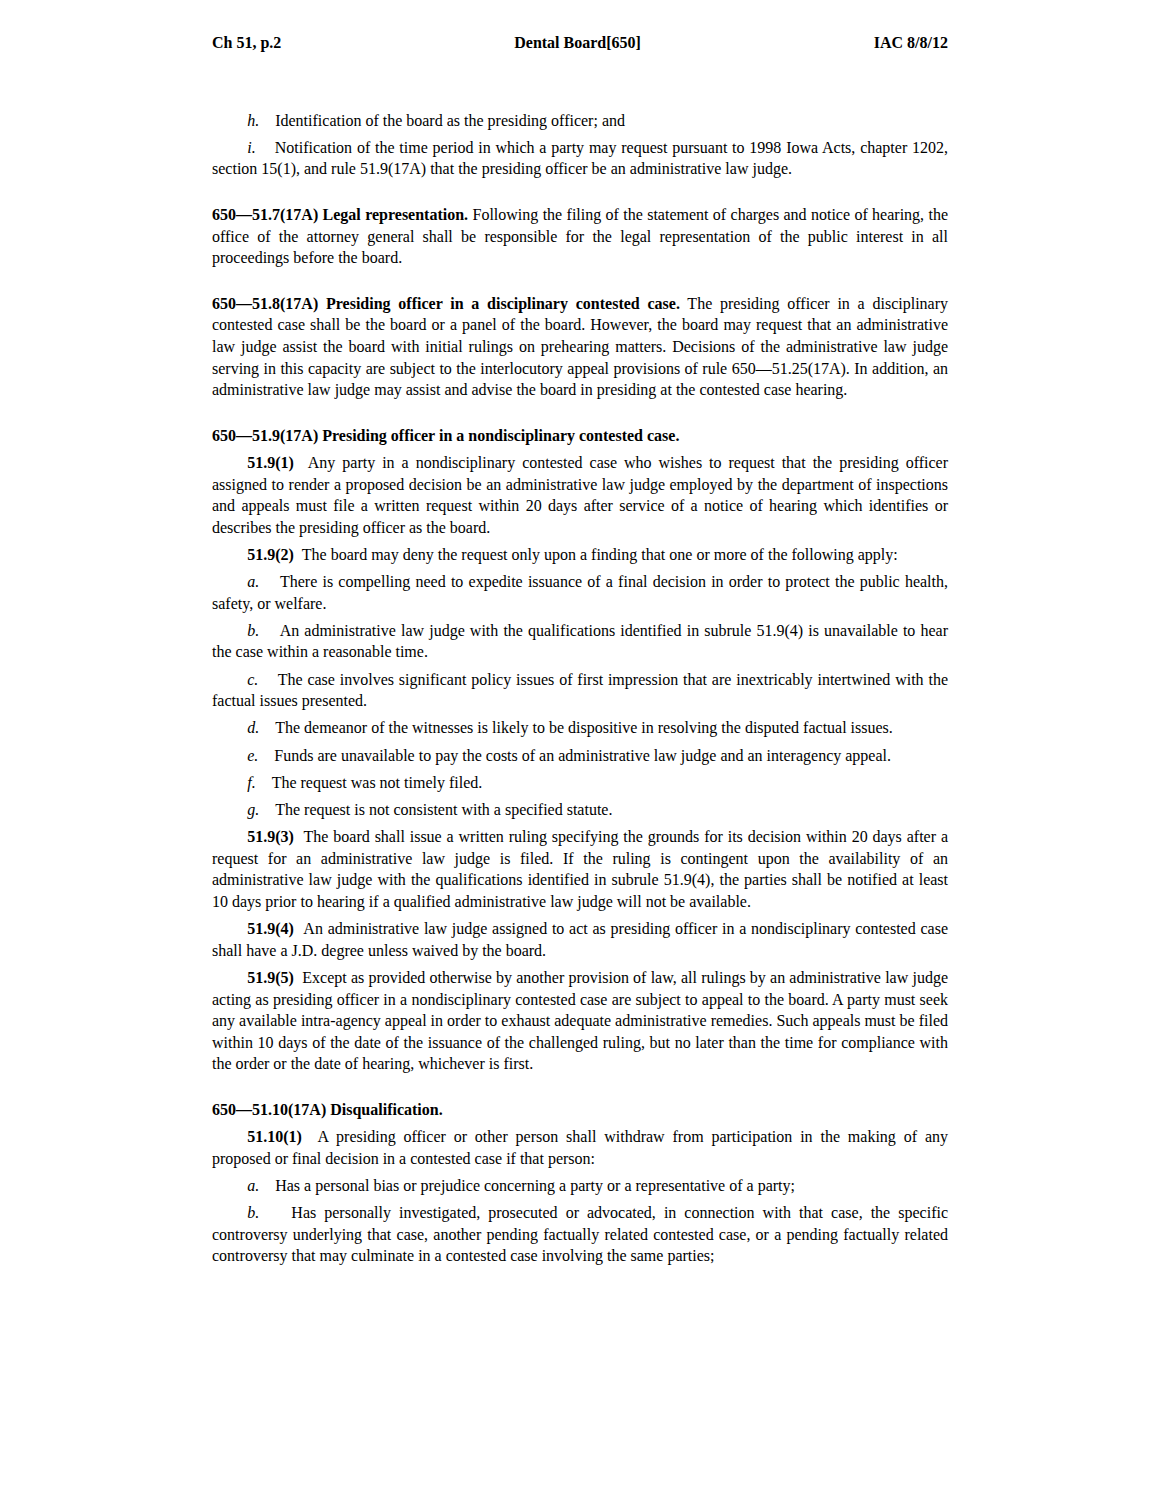Ch 51, p.2 Dental Board[650] IAC 8/8/12
h. Identification of the board as the presiding officer; and
i. Notification of the time period in which a party may request pursuant to 1998 Iowa Acts, chapter 1202, section 15(1), and rule 51.9(17A) that the presiding officer be an administrative law judge.
650—51.7(17A) Legal representation. Following the filing of the statement of charges and notice of hearing, the office of the attorney general shall be responsible for the legal representation of the public interest in all proceedings before the board.
650—51.8(17A) Presiding officer in a disciplinary contested case. The presiding officer in a disciplinary contested case shall be the board or a panel of the board. However, the board may request that an administrative law judge assist the board with initial rulings on prehearing matters. Decisions of the administrative law judge serving in this capacity are subject to the interlocutory appeal provisions of rule 650—51.25(17A). In addition, an administrative law judge may assist and advise the board in presiding at the contested case hearing.
650—51.9(17A) Presiding officer in a nondisciplinary contested case.
51.9(1) Any party in a nondisciplinary contested case who wishes to request that the presiding officer assigned to render a proposed decision be an administrative law judge employed by the department of inspections and appeals must file a written request within 20 days after service of a notice of hearing which identifies or describes the presiding officer as the board.
51.9(2) The board may deny the request only upon a finding that one or more of the following apply:
a. There is compelling need to expedite issuance of a final decision in order to protect the public health, safety, or welfare.
b. An administrative law judge with the qualifications identified in subrule 51.9(4) is unavailable to hear the case within a reasonable time.
c. The case involves significant policy issues of first impression that are inextricably intertwined with the factual issues presented.
d. The demeanor of the witnesses is likely to be dispositive in resolving the disputed factual issues.
e. Funds are unavailable to pay the costs of an administrative law judge and an interagency appeal.
f. The request was not timely filed.
g. The request is not consistent with a specified statute.
51.9(3) The board shall issue a written ruling specifying the grounds for its decision within 20 days after a request for an administrative law judge is filed. If the ruling is contingent upon the availability of an administrative law judge with the qualifications identified in subrule 51.9(4), the parties shall be notified at least 10 days prior to hearing if a qualified administrative law judge will not be available.
51.9(4) An administrative law judge assigned to act as presiding officer in a nondisciplinary contested case shall have a J.D. degree unless waived by the board.
51.9(5) Except as provided otherwise by another provision of law, all rulings by an administrative law judge acting as presiding officer in a nondisciplinary contested case are subject to appeal to the board. A party must seek any available intra-agency appeal in order to exhaust adequate administrative remedies. Such appeals must be filed within 10 days of the date of the issuance of the challenged ruling, but no later than the time for compliance with the order or the date of hearing, whichever is first.
650—51.10(17A) Disqualification.
51.10(1) A presiding officer or other person shall withdraw from participation in the making of any proposed or final decision in a contested case if that person:
a. Has a personal bias or prejudice concerning a party or a representative of a party;
b. Has personally investigated, prosecuted or advocated, in connection with that case, the specific controversy underlying that case, another pending factually related contested case, or a pending factually related controversy that may culminate in a contested case involving the same parties;